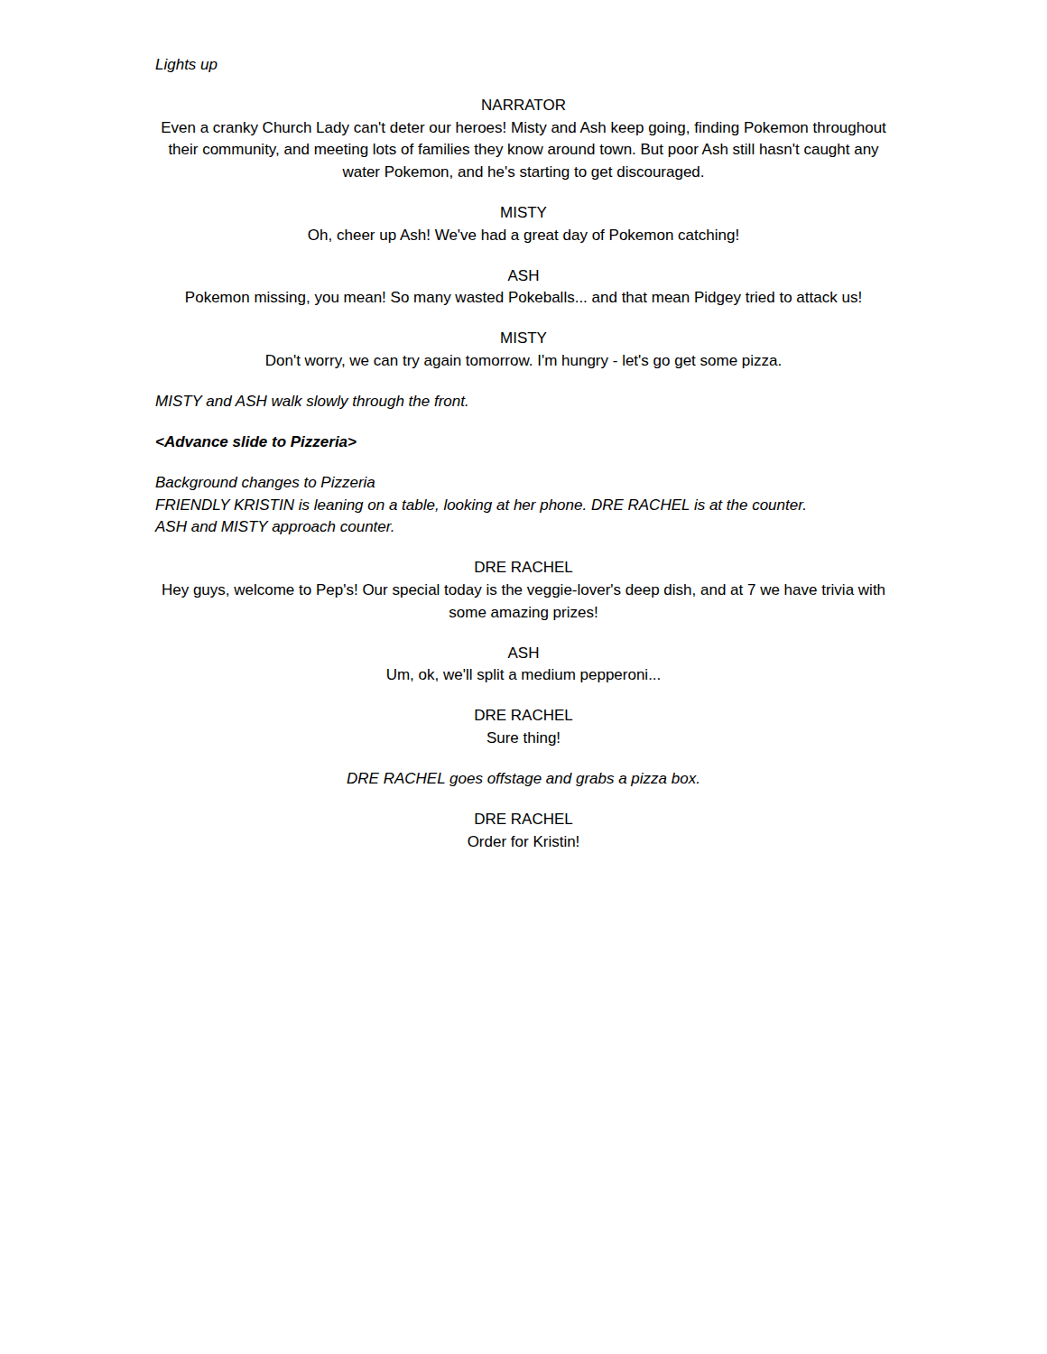Lights up
Narrator Even a cranky Church Lady can't deter our heroes! Misty and Ash keep going, finding Pokemon throughout their community, and meeting lots of families they know around town. But poor Ash still hasn't caught any water Pokemon, and he's starting to get discouraged.
Misty Oh, cheer up Ash! We've had a great day of Pokemon catching!
Ash Pokemon missing, you mean! So many wasted Pokeballs... and that mean Pidgey tried to attack us!
Misty Don't worry, we can try again tomorrow. I'm hungry - let's go get some pizza.
MISTY and ASH walk slowly through the front.
<Advance slide to Pizzeria>
Background changes to Pizzeria
FRIENDLY KRISTIN is leaning on a table, looking at her phone. DRE RACHEL is at the counter.
ASH and MISTY approach counter.
Dre Rachel Hey guys, welcome to Pep's! Our special today is the veggie-lover's deep dish, and at 7 we have trivia with some amazing prizes!
Ash Um, ok, we'll split a medium pepperoni...
Dre Rachel Sure thing!
DRE RACHEL goes offstage and grabs a pizza box.
Dre Rachel Order for Kristin!